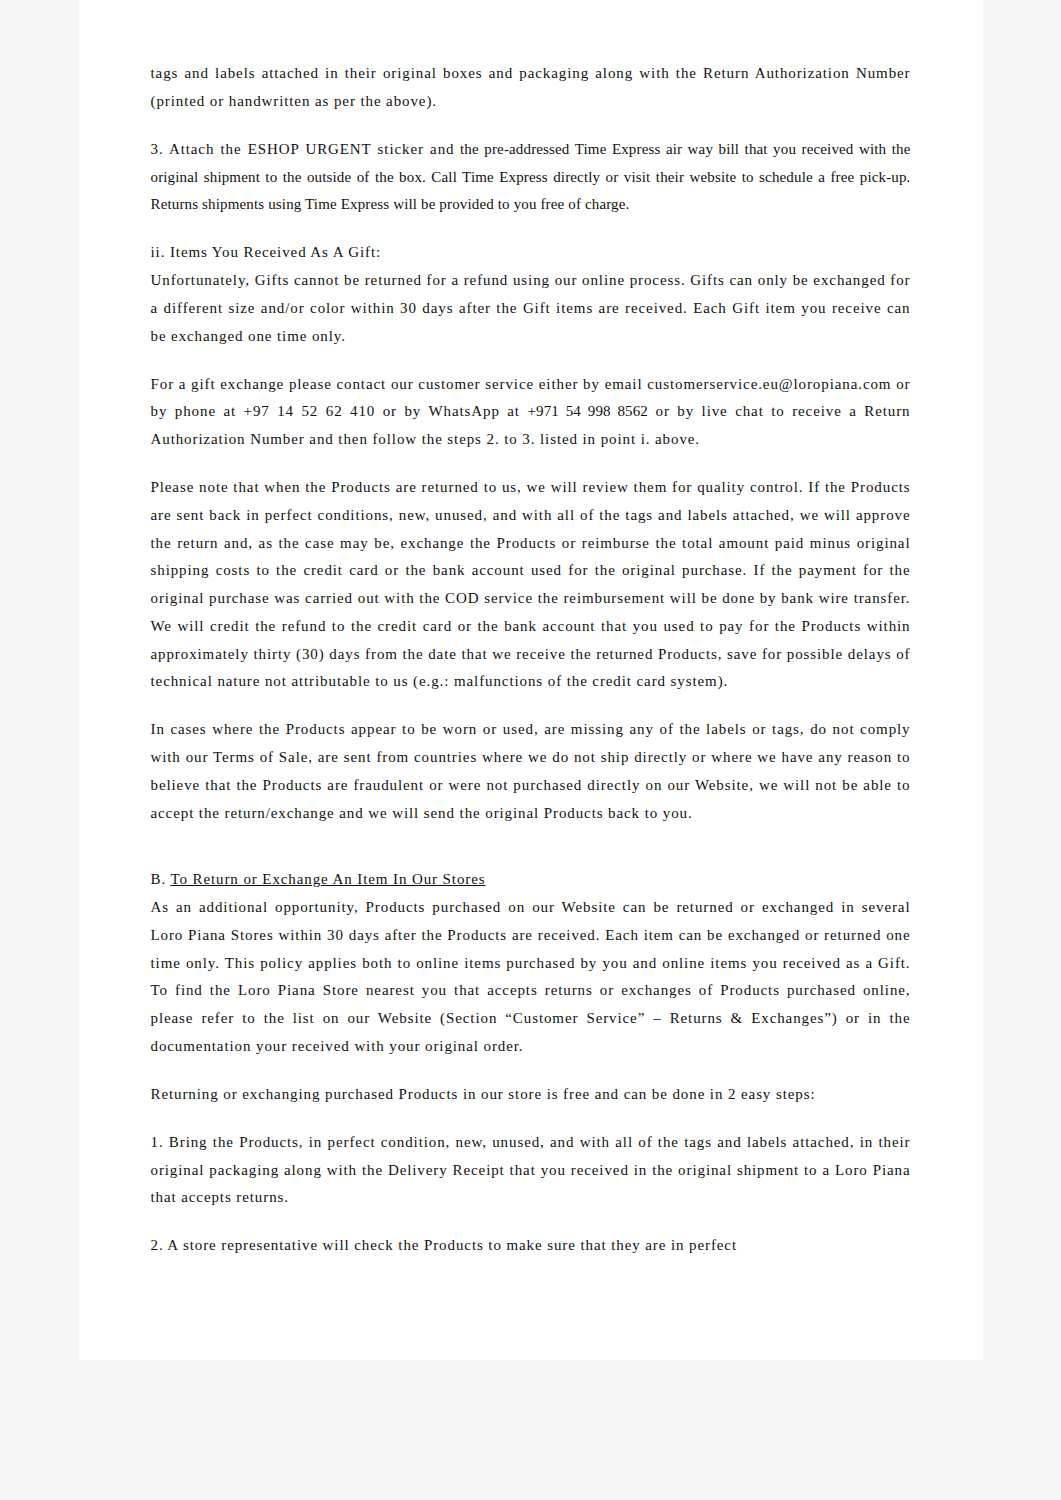tags and labels attached in their original boxes and packaging along with the Return Authorization Number (printed or handwritten as per the above).
3. Attach the ESHOP URGENT sticker and the pre-addressed Time Express air way bill that you received with the original shipment to the outside of the box. Call Time Express directly or visit their website to schedule a free pick-up. Returns shipments using Time Express will be provided to you free of charge.
ii. Items You Received As A Gift:
Unfortunately, Gifts cannot be returned for a refund using our online process. Gifts can only be exchanged for a different size and/or color within 30 days after the Gift items are received. Each Gift item you receive can be exchanged one time only.
For a gift exchange please contact our customer service either by email customerservice.eu@loropiana.com or by phone at +97 14 52 62 410 or by WhatsApp at +971 54 998 8562 or by live chat to receive a Return Authorization Number and then follow the steps 2. to 3. listed in point i. above.
Please note that when the Products are returned to us, we will review them for quality control. If the Products are sent back in perfect conditions, new, unused, and with all of the tags and labels attached, we will approve the return and, as the case may be, exchange the Products or reimburse the total amount paid minus original shipping costs to the credit card or the bank account used for the original purchase. If the payment for the original purchase was carried out with the COD service the reimbursement will be done by bank wire transfer. We will credit the refund to the credit card or the bank account that you used to pay for the Products within approximately thirty (30) days from the date that we receive the returned Products, save for possible delays of technical nature not attributable to us (e.g.: malfunctions of the credit card system).
In cases where the Products appear to be worn or used, are missing any of the labels or tags, do not comply with our Terms of Sale, are sent from countries where we do not ship directly or where we have any reason to believe that the Products are fraudulent or were not purchased directly on our Website, we will not be able to accept the return/exchange and we will send the original Products back to you.
B. To Return or Exchange An Item In Our Stores
As an additional opportunity, Products purchased on our Website can be returned or exchanged in several Loro Piana Stores within 30 days after the Products are received. Each item can be exchanged or returned one time only. This policy applies both to online items purchased by you and online items you received as a Gift. To find the Loro Piana Store nearest you that accepts returns or exchanges of Products purchased online, please refer to the list on our Website (Section “Customer Service” – Returns & Exchanges”) or in the documentation your received with your original order.
Returning or exchanging purchased Products in our store is free and can be done in 2 easy steps:
1. Bring the Products, in perfect condition, new, unused, and with all of the tags and labels attached, in their original packaging along with the Delivery Receipt that you received in the original shipment to a Loro Piana that accepts returns.
2. A store representative will check the Products to make sure that they are in perfect